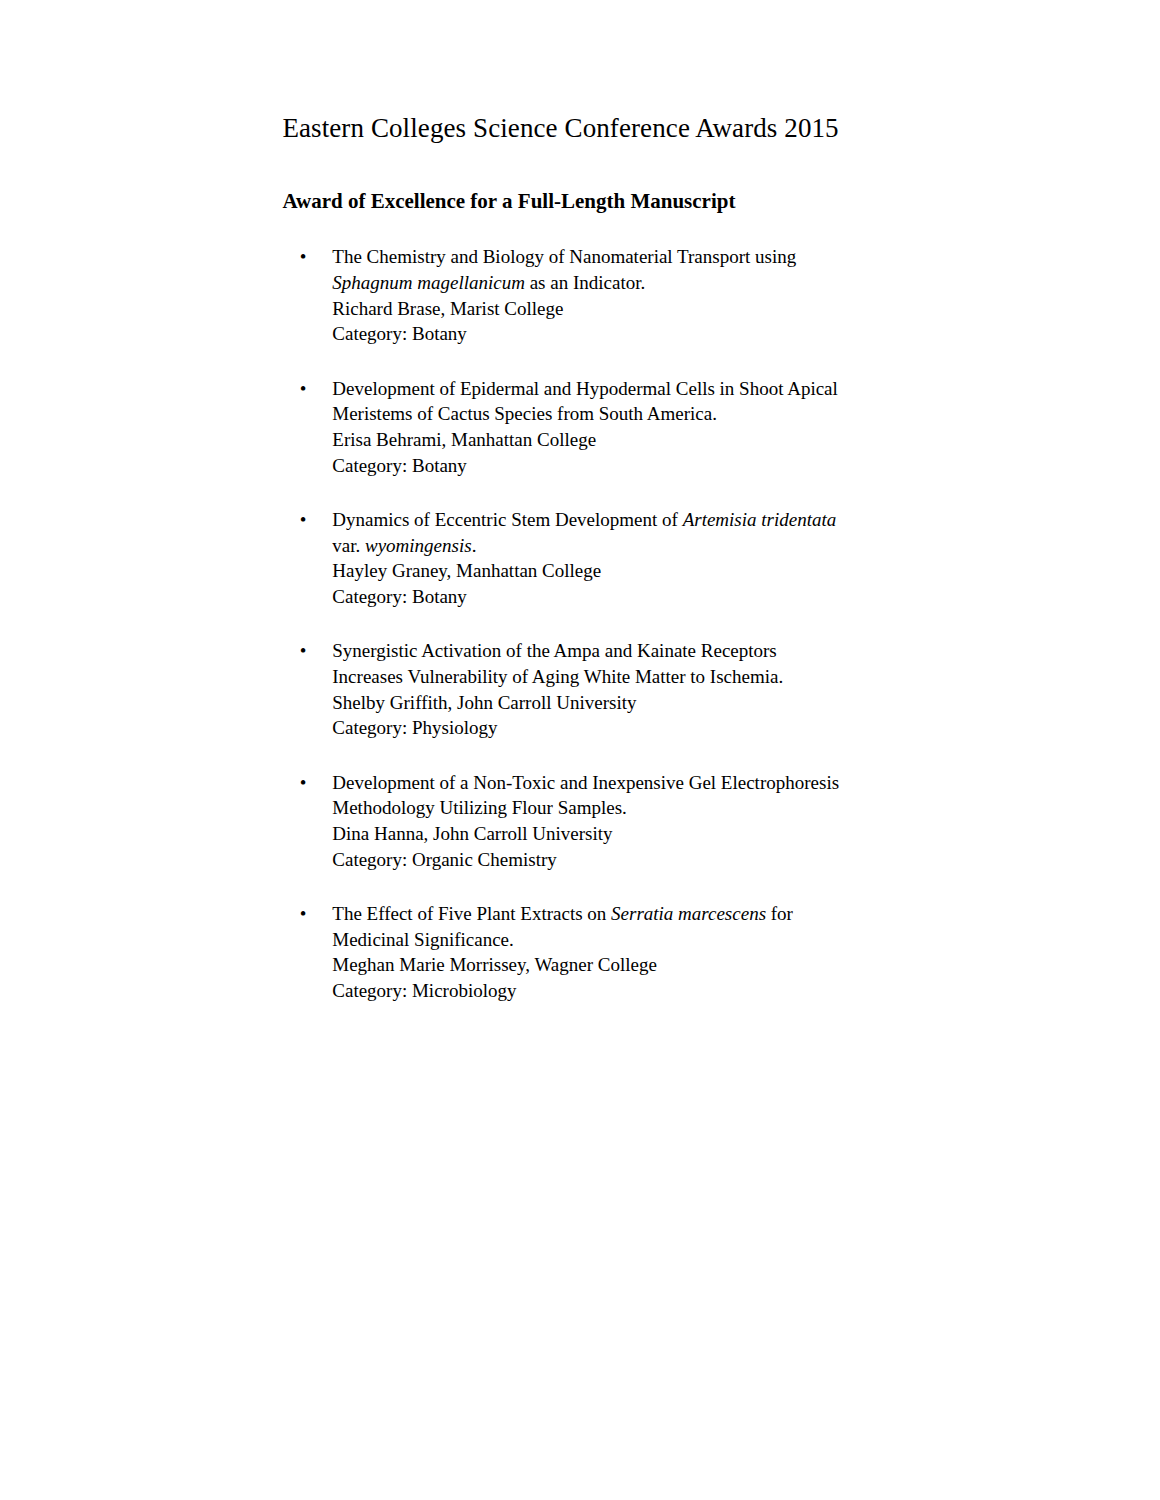Eastern Colleges Science Conference Awards 2015
Award of Excellence for a Full-Length Manuscript
The Chemistry and Biology of Nanomaterial Transport using Sphagnum magellanicum as an Indicator. Richard Brase, Marist College Category: Botany
Development of Epidermal and Hypodermal Cells in Shoot Apical Meristems of Cactus Species from South America. Erisa Behrami, Manhattan College Category: Botany
Dynamics of Eccentric Stem Development of Artemisia tridentata var. wyomingensis. Hayley Graney, Manhattan College Category: Botany
Synergistic Activation of the Ampa and Kainate Receptors Increases Vulnerability of Aging White Matter to Ischemia. Shelby Griffith, John Carroll University Category: Physiology
Development of a Non-Toxic and Inexpensive Gel Electrophoresis Methodology Utilizing Flour Samples. Dina Hanna, John Carroll University Category: Organic Chemistry
The Effect of Five Plant Extracts on Serratia marcescens for Medicinal Significance. Meghan Marie Morrissey, Wagner College Category: Microbiology